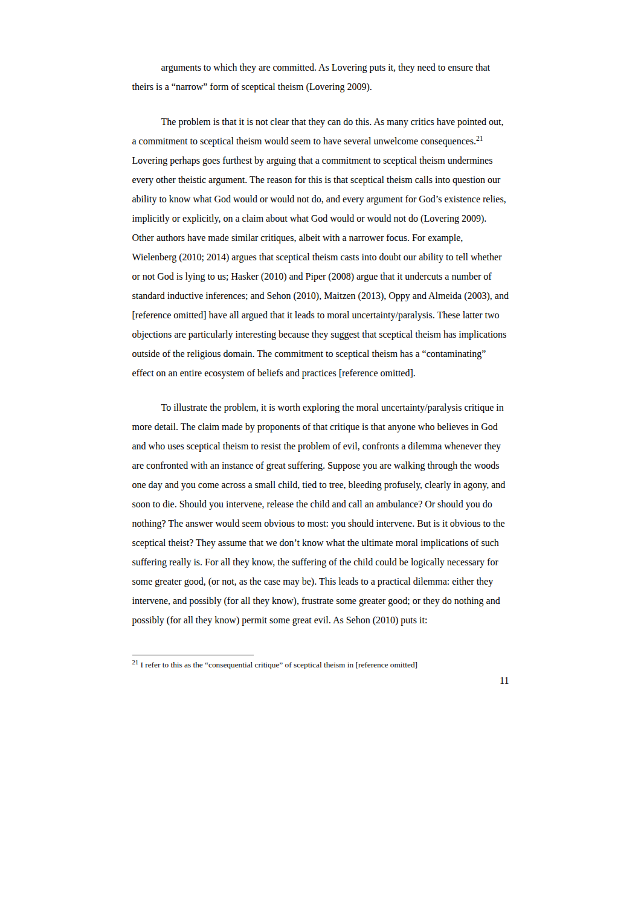arguments to which they are committed. As Lovering puts it, they need to ensure that theirs is a “narrow” form of sceptical theism (Lovering 2009).
The problem is that it is not clear that they can do this. As many critics have pointed out, a commitment to sceptical theism would seem to have several unwelcome consequences.21 Lovering perhaps goes furthest by arguing that a commitment to sceptical theism undermines every other theistic argument. The reason for this is that sceptical theism calls into question our ability to know what God would or would not do, and every argument for God’s existence relies, implicitly or explicitly, on a claim about what God would or would not do (Lovering 2009). Other authors have made similar critiques, albeit with a narrower focus. For example, Wielenberg (2010; 2014) argues that sceptical theism casts into doubt our ability to tell whether or not God is lying to us; Hasker (2010) and Piper (2008) argue that it undercuts a number of standard inductive inferences; and Sehon (2010), Maitzen (2013), Oppy and Almeida (2003), and [reference omitted] have all argued that it leads to moral uncertainty/paralysis. These latter two objections are particularly interesting because they suggest that sceptical theism has implications outside of the religious domain. The commitment to sceptical theism has a “contaminating” effect on an entire ecosystem of beliefs and practices [reference omitted].
To illustrate the problem, it is worth exploring the moral uncertainty/paralysis critique in more detail. The claim made by proponents of that critique is that anyone who believes in God and who uses sceptical theism to resist the problem of evil, confronts a dilemma whenever they are confronted with an instance of great suffering. Suppose you are walking through the woods one day and you come across a small child, tied to tree, bleeding profusely, clearly in agony, and soon to die. Should you intervene, release the child and call an ambulance? Or should you do nothing? The answer would seem obvious to most: you should intervene. But is it obvious to the sceptical theist? They assume that we don’t know what the ultimate moral implications of such suffering really is. For all they know, the suffering of the child could be logically necessary for some greater good, (or not, as the case may be). This leads to a practical dilemma: either they intervene, and possibly (for all they know), frustrate some greater good; or they do nothing and possibly (for all they know) permit some great evil. As Sehon (2010) puts it:
21 I refer to this as the “consequential critique” of sceptical theism in [reference omitted]
11